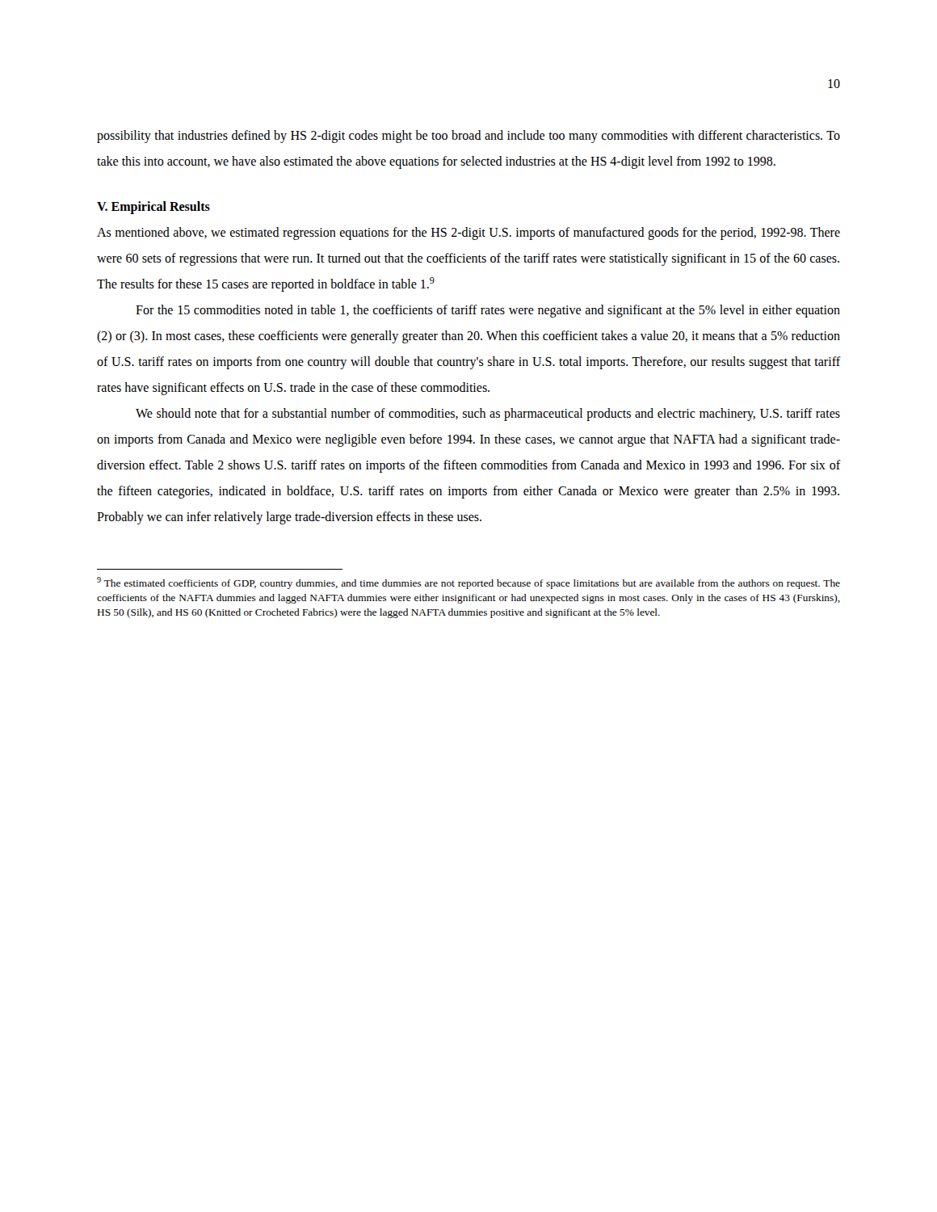10
possibility that industries defined by HS 2-digit codes might be too broad and include too many commodities with different characteristics. To take this into account, we have also estimated the above equations for selected industries at the HS 4-digit level from 1992 to 1998.
V. Empirical Results
As mentioned above, we estimated regression equations for the HS 2-digit U.S. imports of manufactured goods for the period, 1992-98. There were 60 sets of regressions that were run. It turned out that the coefficients of the tariff rates were statistically significant in 15 of the 60 cases. The results for these 15 cases are reported in boldface in table 1.9
For the 15 commodities noted in table 1, the coefficients of tariff rates were negative and significant at the 5% level in either equation (2) or (3). In most cases, these coefficients were generally greater than 20. When this coefficient takes a value 20, it means that a 5% reduction of U.S. tariff rates on imports from one country will double that country's share in U.S. total imports. Therefore, our results suggest that tariff rates have significant effects on U.S. trade in the case of these commodities.
We should note that for a substantial number of commodities, such as pharmaceutical products and electric machinery, U.S. tariff rates on imports from Canada and Mexico were negligible even before 1994. In these cases, we cannot argue that NAFTA had a significant trade-diversion effect. Table 2 shows U.S. tariff rates on imports of the fifteen commodities from Canada and Mexico in 1993 and 1996. For six of the fifteen categories, indicated in boldface, U.S. tariff rates on imports from either Canada or Mexico were greater than 2.5% in 1993. Probably we can infer relatively large trade-diversion effects in these uses.
9 The estimated coefficients of GDP, country dummies, and time dummies are not reported because of space limitations but are available from the authors on request. The coefficients of the NAFTA dummies and lagged NAFTA dummies were either insignificant or had unexpected signs in most cases. Only in the cases of HS 43 (Furskins), HS 50 (Silk), and HS 60 (Knitted or Crocheted Fabrics) were the lagged NAFTA dummies positive and significant at the 5% level.